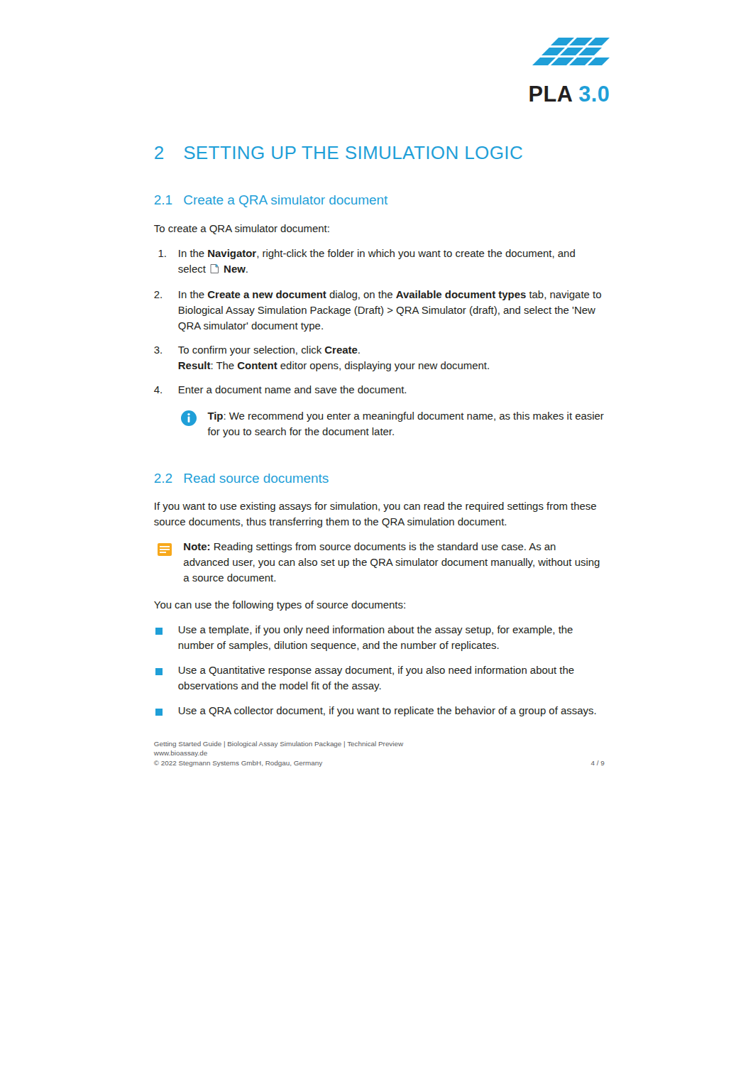PLA 3.0
2 SETTING UP THE SIMULATION LOGIC
2.1 Create a QRA simulator document
To create a QRA simulator document:
In the Navigator, right-click the folder in which you want to create the document, and select New.
In the Create a new document dialog, on the Available document types tab, navigate to Biological Assay Simulation Package (Draft) > QRA Simulator (draft), and select the 'New QRA simulator' document type.
To confirm your selection, click Create.
Result: The Content editor opens, displaying your new document.
Enter a document name and save the document.
Tip: We recommend you enter a meaningful document name, as this makes it easier for you to search for the document later.
2.2 Read source documents
If you want to use existing assays for simulation, you can read the required settings from these source documents, thus transferring them to the QRA simulation document.
Note: Reading settings from source documents is the standard use case. As an advanced user, you can also set up the QRA simulator document manually, without using a source document.
You can use the following types of source documents:
Use a template, if you only need information about the assay setup, for example, the number of samples, dilution sequence, and the number of replicates.
Use a Quantitative response assay document, if you also need information about the observations and the model fit of the assay.
Use a QRA collector document, if you want to replicate the behavior of a group of assays.
Getting Started Guide | Biological Assay Simulation Package | Technical Preview
www.bioassay.de
© 2022 Stegmann Systems GmbH, Rodgau, Germany
4 / 9